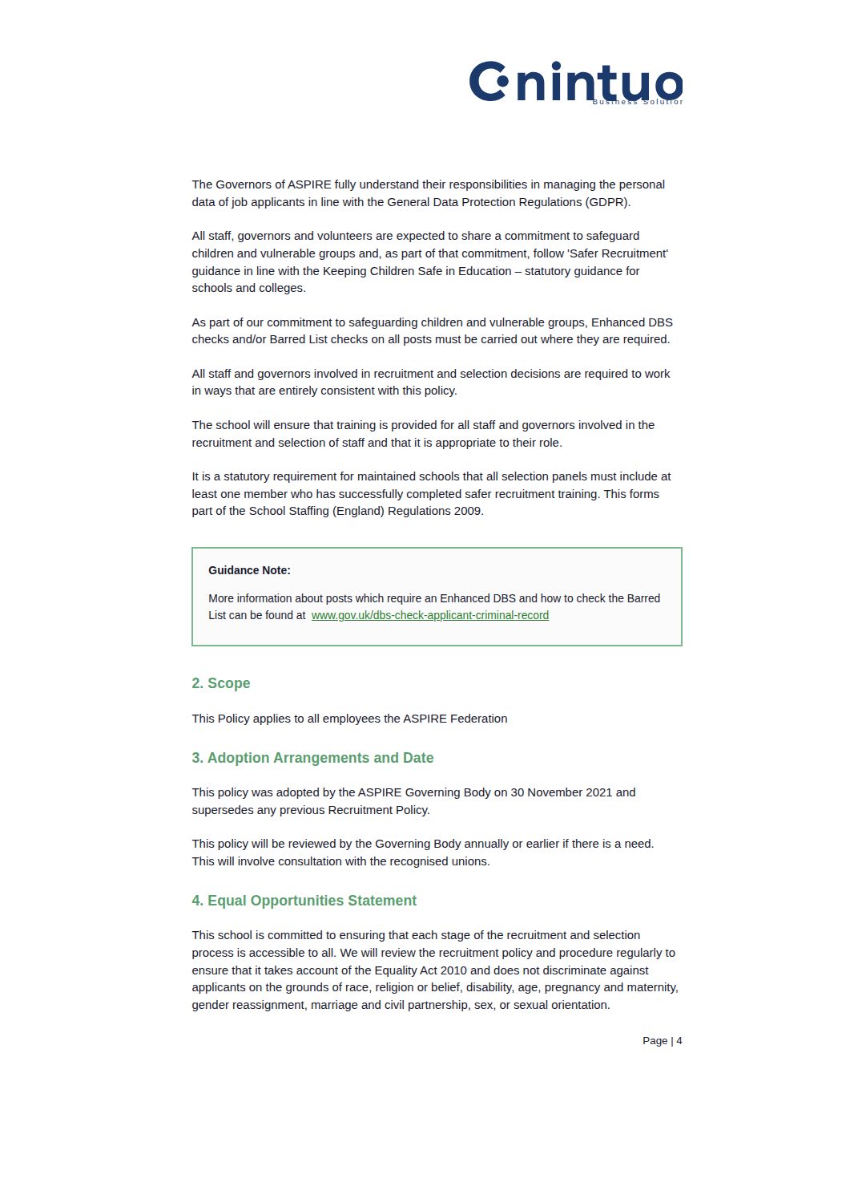Business Solutions
The Governors of ASPIRE fully understand their responsibilities in managing the personal data of job applicants in line with the General Data Protection Regulations (GDPR).
All staff, governors and volunteers are expected to share a commitment to safeguard children and vulnerable groups and, as part of that commitment, follow 'Safer Recruitment' guidance in line with the Keeping Children Safe in Education – statutory guidance for schools and colleges.
As part of our commitment to safeguarding children and vulnerable groups, Enhanced DBS checks and/or Barred List checks on all posts must be carried out where they are required.
All staff and governors involved in recruitment and selection decisions are required to work in ways that are entirely consistent with this policy.
The school will ensure that training is provided for all staff and governors involved in the recruitment and selection of staff and that it is appropriate to their role.
It is a statutory requirement for maintained schools that all selection panels must include at least one member who has successfully completed safer recruitment training. This forms part of the School Staffing (England) Regulations 2009.
Guidance Note:
More information about posts which require an Enhanced DBS and how to check the Barred List can be found at www.gov.uk/dbs-check-applicant-criminal-record
2. Scope
This Policy applies to all employees the ASPIRE Federation
3. Adoption Arrangements and Date
This policy was adopted by the ASPIRE Governing Body on 30 November 2021 and supersedes any previous Recruitment Policy.
This policy will be reviewed by the Governing Body annually or earlier if there is a need. This will involve consultation with the recognised unions.
4. Equal Opportunities Statement
This school is committed to ensuring that each stage of the recruitment and selection process is accessible to all. We will review the recruitment policy and procedure regularly to ensure that it takes account of the Equality Act 2010 and does not discriminate against applicants on the grounds of race, religion or belief, disability, age, pregnancy and maternity, gender reassignment, marriage and civil partnership, sex, or sexual orientation.
Page | 4